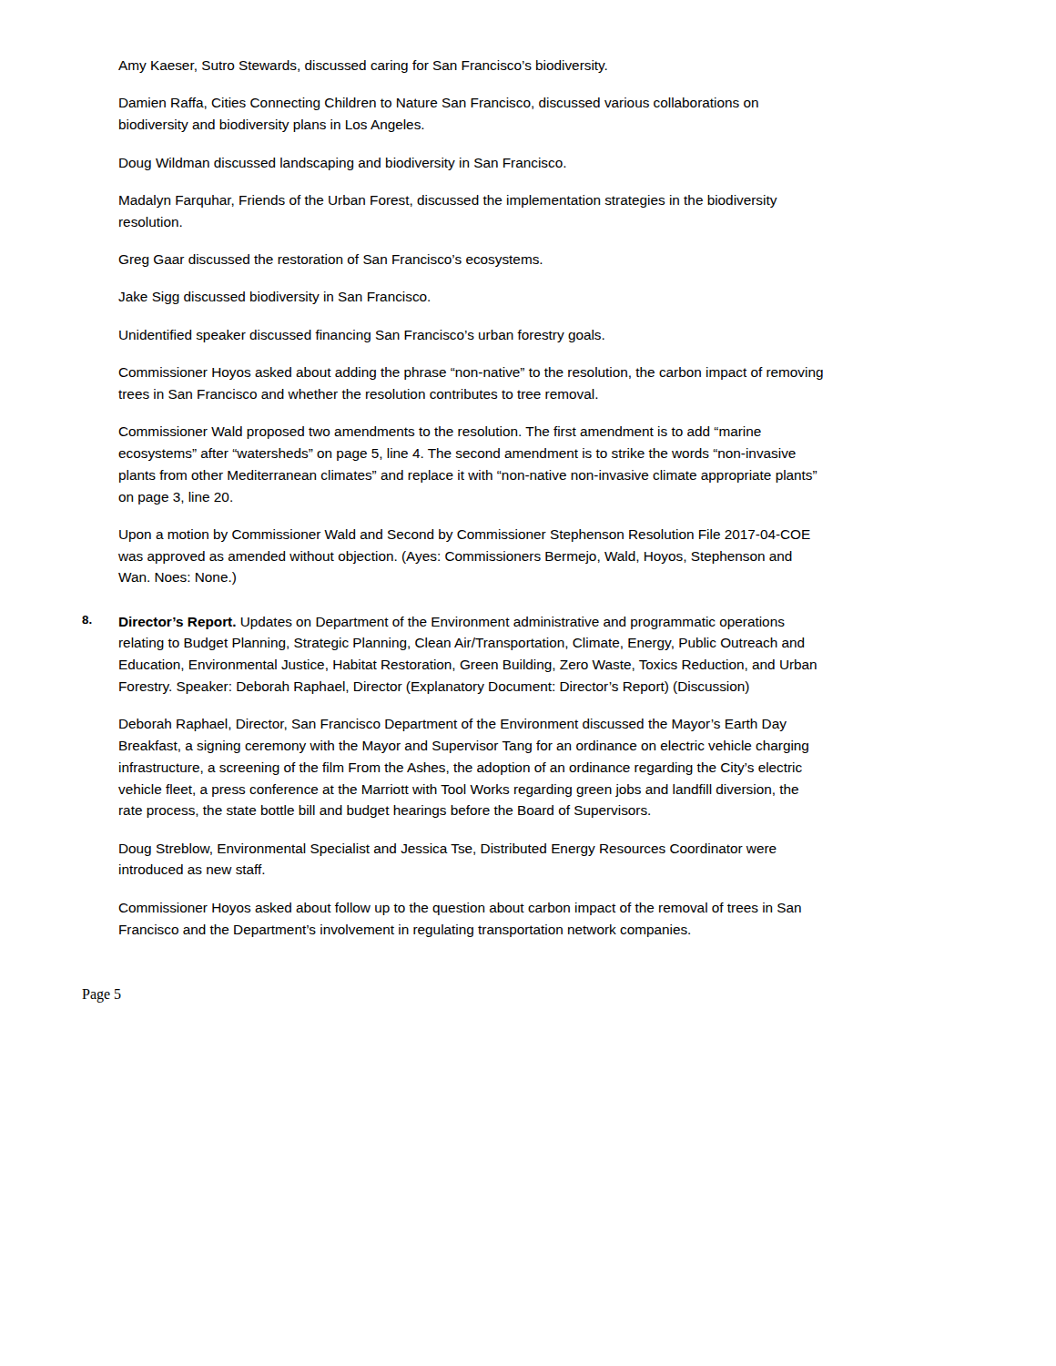Amy Kaeser, Sutro Stewards, discussed caring for San Francisco’s biodiversity.
Damien Raffa, Cities Connecting Children to Nature San Francisco, discussed various collaborations on biodiversity and biodiversity plans in Los Angeles.
Doug Wildman discussed landscaping and biodiversity in San Francisco.
Madalyn Farquhar, Friends of the Urban Forest, discussed the implementation strategies in the biodiversity resolution.
Greg Gaar discussed the restoration of San Francisco’s ecosystems.
Jake Sigg discussed biodiversity in San Francisco.
Unidentified speaker discussed financing San Francisco’s urban forestry goals.
Commissioner Hoyos asked about adding the phrase “non-native” to the resolution, the carbon impact of removing trees in San Francisco and whether the resolution contributes to tree removal.
Commissioner Wald proposed two amendments to the resolution. The first amendment is to add “marine ecosystems” after “watersheds” on page 5, line 4. The second amendment is to strike the words “non-invasive plants from other Mediterranean climates” and replace it with “non-native non-invasive climate appropriate plants” on page 3, line 20.
Upon a motion by Commissioner Wald and Second by Commissioner Stephenson Resolution File 2017-04-COE was approved as amended without objection. (Ayes: Commissioners Bermejo, Wald, Hoyos, Stephenson and Wan. Noes: None.)
Director’s Report. Updates on Department of the Environment administrative and programmatic operations relating to Budget Planning, Strategic Planning, Clean Air/Transportation, Climate, Energy, Public Outreach and Education, Environmental Justice, Habitat Restoration, Green Building, Zero Waste, Toxics Reduction, and Urban Forestry. Speaker: Deborah Raphael, Director (Explanatory Document: Director’s Report) (Discussion)
Deborah Raphael, Director, San Francisco Department of the Environment discussed the Mayor’s Earth Day Breakfast, a signing ceremony with the Mayor and Supervisor Tang for an ordinance on electric vehicle charging infrastructure, a screening of the film From the Ashes, the adoption of an ordinance regarding the City’s electric vehicle fleet, a press conference at the Marriott with Tool Works regarding green jobs and landfill diversion, the rate process, the state bottle bill and budget hearings before the Board of Supervisors.
Doug Streblow, Environmental Specialist and Jessica Tse, Distributed Energy Resources Coordinator were introduced as new staff.
Commissioner Hoyos asked about follow up to the question about carbon impact of the removal of trees in San Francisco and the Department’s involvement in regulating transportation network companies.
Page 5